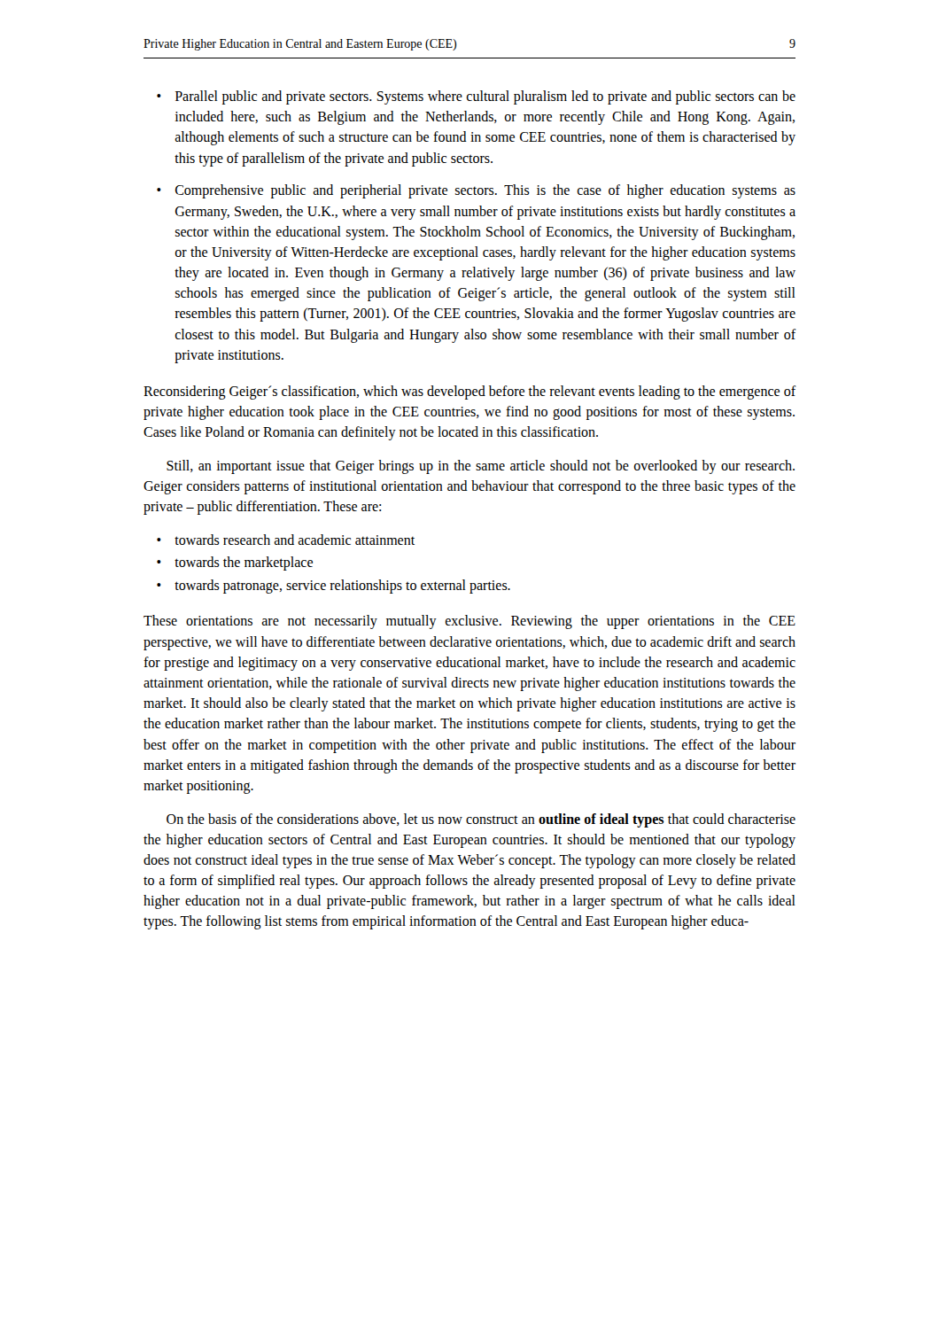Private Higher Education in Central and Eastern Europe (CEE) 9
Parallel public and private sectors. Systems where cultural pluralism led to private and public sectors can be included here, such as Belgium and the Netherlands, or more recently Chile and Hong Kong. Again, although elements of such a structure can be found in some CEE countries, none of them is characterised by this type of parallelism of the private and public sectors.
Comprehensive public and peripherial private sectors. This is the case of higher education systems as Germany, Sweden, the U.K., where a very small number of private institutions exists but hardly constitutes a sector within the educational system. The Stockholm School of Economics, the University of Buckingham, or the University of Witten-Herdecke are exceptional cases, hardly relevant for the higher education systems they are located in. Even though in Germany a relatively large number (36) of private business and law schools has emerged since the publication of Geiger´s article, the general outlook of the system still resembles this pattern (Turner, 2001). Of the CEE countries, Slovakia and the former Yugoslav countries are closest to this model. But Bulgaria and Hungary also show some resemblance with their small number of private institutions.
Reconsidering Geiger´s classification, which was developed before the relevant events leading to the emergence of private higher education took place in the CEE countries, we find no good positions for most of these systems. Cases like Poland or Romania can definitely not be located in this classification.
Still, an important issue that Geiger brings up in the same article should not be overlooked by our research. Geiger considers patterns of institutional orientation and behaviour that correspond to the three basic types of the private – public differentiation. These are:
towards research and academic attainment
towards the marketplace
towards patronage, service relationships to external parties.
These orientations are not necessarily mutually exclusive. Reviewing the upper orientations in the CEE perspective, we will have to differentiate between declarative orientations, which, due to academic drift and search for prestige and legitimacy on a very conservative educational market, have to include the research and academic attainment orientation, while the rationale of survival directs new private higher education institutions towards the market. It should also be clearly stated that the market on which private higher education institutions are active is the education market rather than the labour market. The institutions compete for clients, students, trying to get the best offer on the market in competition with the other private and public institutions. The effect of the labour market enters in a mitigated fashion through the demands of the prospective students and as a discourse for better market positioning.
On the basis of the considerations above, let us now construct an outline of ideal types that could characterise the higher education sectors of Central and East European countries. It should be mentioned that our typology does not construct ideal types in the true sense of Max Weber´s concept. The typology can more closely be related to a form of simplified real types. Our approach follows the already presented proposal of Levy to define private higher education not in a dual private-public framework, but rather in a larger spectrum of what he calls ideal types. The following list stems from empirical information of the Central and East European higher educa-